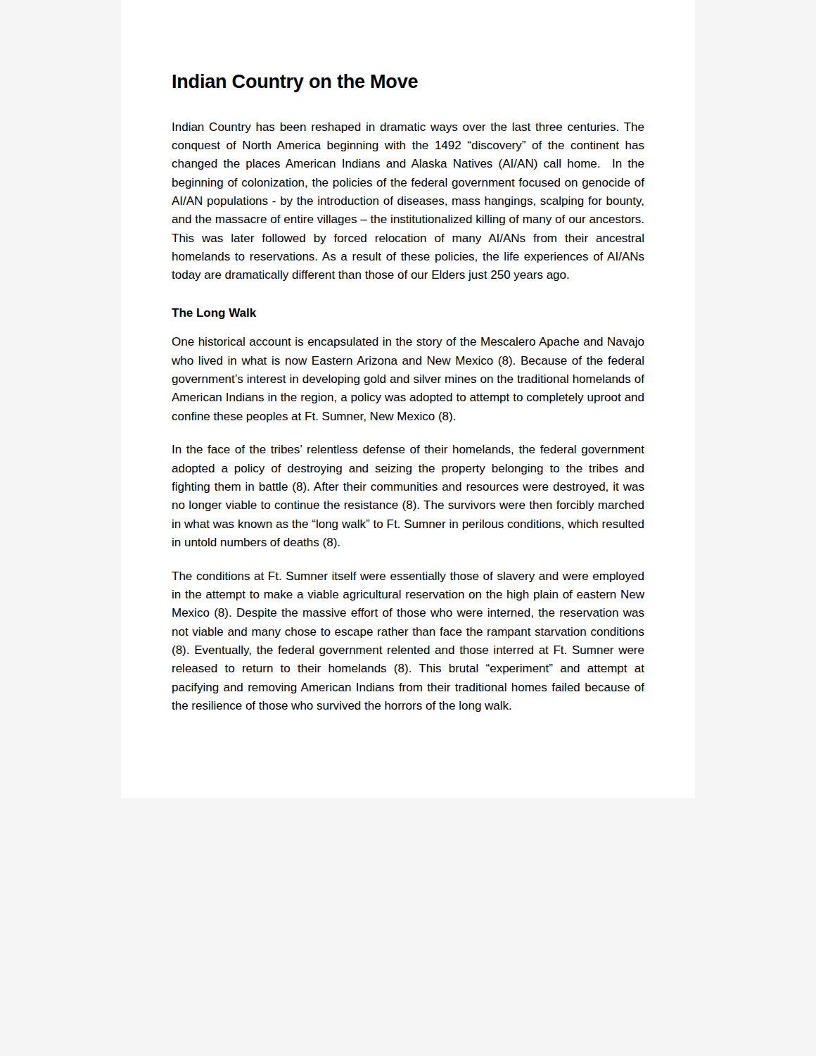Indian Country on the Move
Indian Country has been reshaped in dramatic ways over the last three centuries. The conquest of North America beginning with the 1492 “discovery” of the continent has changed the places American Indians and Alaska Natives (AI/AN) call home. In the beginning of colonization, the policies of the federal government focused on genocide of AI/AN populations - by the introduction of diseases, mass hangings, scalping for bounty, and the massacre of entire villages – the institutionalized killing of many of our ancestors. This was later followed by forced relocation of many AI/ANs from their ancestral homelands to reservations. As a result of these policies, the life experiences of AI/ANs today are dramatically different than those of our Elders just 250 years ago.
The Long Walk
One historical account is encapsulated in the story of the Mescalero Apache and Navajo who lived in what is now Eastern Arizona and New Mexico (8). Because of the federal government’s interest in developing gold and silver mines on the traditional homelands of American Indians in the region, a policy was adopted to attempt to completely uproot and confine these peoples at Ft. Sumner, New Mexico (8).
In the face of the tribes’ relentless defense of their homelands, the federal government adopted a policy of destroying and seizing the property belonging to the tribes and fighting them in battle (8). After their communities and resources were destroyed, it was no longer viable to continue the resistance (8). The survivors were then forcibly marched in what was known as the “long walk” to Ft. Sumner in perilous conditions, which resulted in untold numbers of deaths (8).
The conditions at Ft. Sumner itself were essentially those of slavery and were employed in the attempt to make a viable agricultural reservation on the high plain of eastern New Mexico (8). Despite the massive effort of those who were interned, the reservation was not viable and many chose to escape rather than face the rampant starvation conditions (8). Eventually, the federal government relented and those interred at Ft. Sumner were released to return to their homelands (8). This brutal “experiment” and attempt at pacifying and removing American Indians from their traditional homes failed because of the resilience of those who survived the horrors of the long walk.